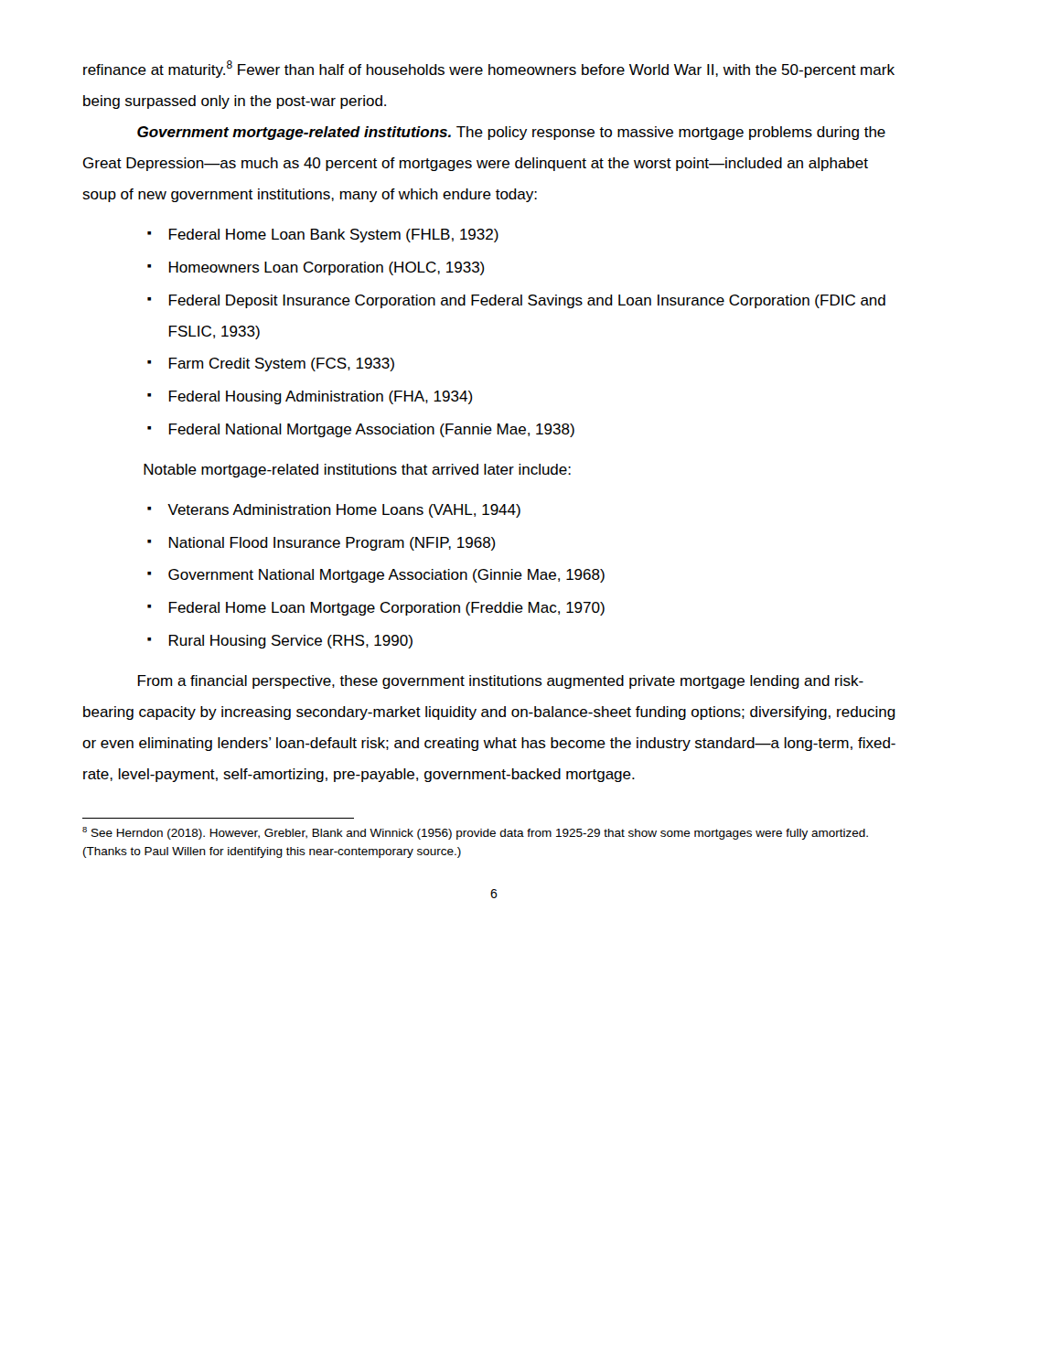refinance at maturity.8 Fewer than half of households were homeowners before World War II, with the 50-percent mark being surpassed only in the post-war period.
Government mortgage-related institutions. The policy response to massive mortgage problems during the Great Depression—as much as 40 percent of mortgages were delinquent at the worst point—included an alphabet soup of new government institutions, many of which endure today:
Federal Home Loan Bank System (FHLB, 1932)
Homeowners Loan Corporation (HOLC, 1933)
Federal Deposit Insurance Corporation and Federal Savings and Loan Insurance Corporation (FDIC and FSLIC, 1933)
Farm Credit System (FCS, 1933)
Federal Housing Administration (FHA, 1934)
Federal National Mortgage Association (Fannie Mae, 1938)
Notable mortgage-related institutions that arrived later include:
Veterans Administration Home Loans (VAHL, 1944)
National Flood Insurance Program (NFIP, 1968)
Government National Mortgage Association (Ginnie Mae, 1968)
Federal Home Loan Mortgage Corporation (Freddie Mac, 1970)
Rural Housing Service (RHS, 1990)
From a financial perspective, these government institutions augmented private mortgage lending and risk-bearing capacity by increasing secondary-market liquidity and on-balance-sheet funding options; diversifying, reducing or even eliminating lenders’ loan-default risk; and creating what has become the industry standard—a long-term, fixed-rate, level-payment, self-amortizing, pre-payable, government-backed mortgage.
8 See Herndon (2018). However, Grebler, Blank and Winnick (1956) provide data from 1925-29 that show some mortgages were fully amortized. (Thanks to Paul Willen for identifying this near-contemporary source.)
6